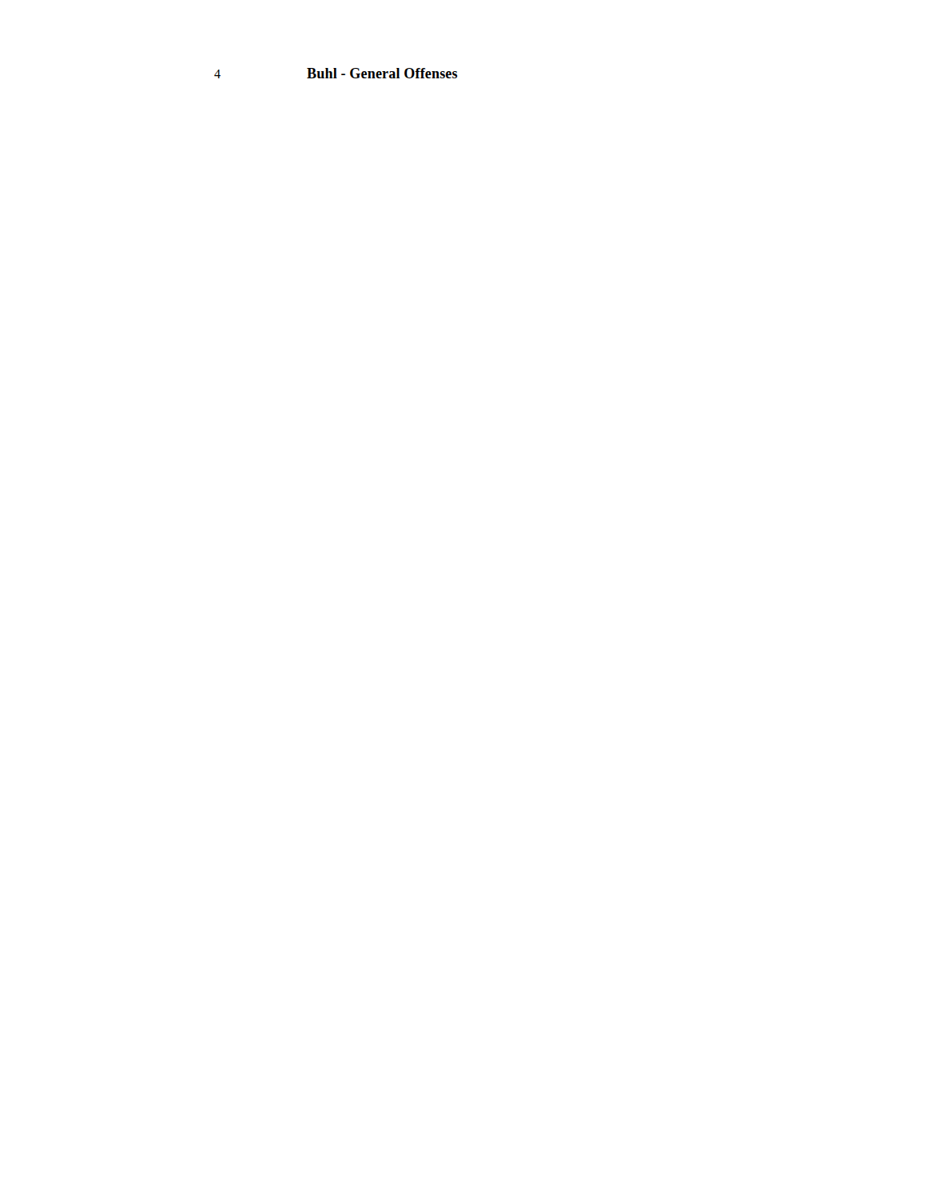4 Buhl - General Offenses